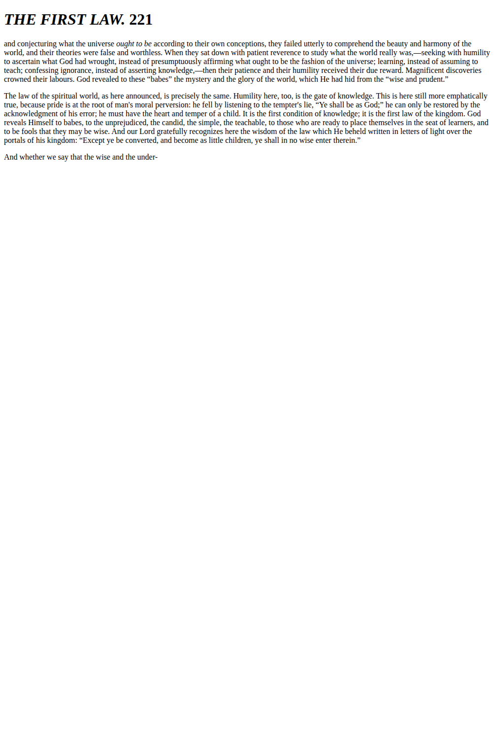THE FIRST LAW. 221
and conjecturing what the universe ought to be according to their own conceptions, they failed utterly to comprehend the beauty and harmony of the world, and their theories were false and worthless. When they sat down with patient reverence to study what the world really was,—seeking with humility to ascertain what God had wrought, instead of presumptuously affirming what ought to be the fashion of the universe; learning, instead of assuming to teach; confessing ignorance, instead of asserting knowledge,—then their patience and their humility received their due reward. Magnificent discoveries crowned their labours. God revealed to these “babes” the mystery and the glory of the world, which He had hid from the “wise and prudent.”
The law of the spiritual world, as here announced, is precisely the same. Humility here, too, is the gate of knowledge. This is here still more emphatically true, because pride is at the root of man's moral perversion: he fell by listening to the tempter's lie, “Ye shall be as God;” he can only be restored by the acknowledgment of his error; he must have the heart and temper of a child. It is the first condition of knowledge; it is the first law of the kingdom. God reveals Himself to babes, to the unprejudiced, the candid, the simple, the teachable, to those who are ready to place themselves in the seat of learners, and to be fools that they may be wise. And our Lord gratefully recognizes here the wisdom of the law which He beheld written in letters of light over the portals of his kingdom: “Except ye be converted, and become as little children, ye shall in no wise enter therein.”
And whether we say that the wise and the under-